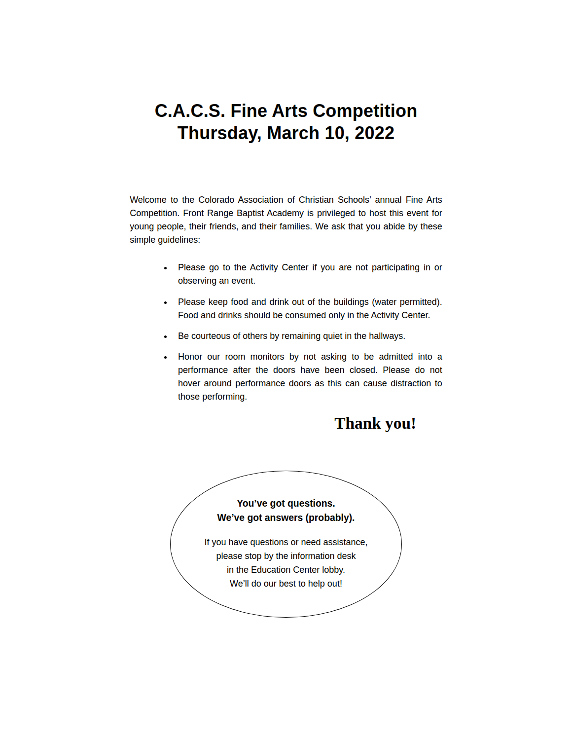C.A.C.S. Fine Arts Competition
Thursday, March 10, 2022
Welcome to the Colorado Association of Christian Schools’ annual Fine Arts Competition. Front Range Baptist Academy is privileged to host this event for young people, their friends, and their families. We ask that you abide by these simple guidelines:
Please go to the Activity Center if you are not participating in or observing an event.
Please keep food and drink out of the buildings (water permitted). Food and drinks should be consumed only in the Activity Center.
Be courteous of others by remaining quiet in the hallways.
Honor our room monitors by not asking to be admitted into a performance after the doors have been closed. Please do not hover around performance doors as this can cause distraction to those performing.
Thank you!
You’ve got questions.
We’ve got answers (probably).
If you have questions or need assistance,
please stop by the information desk
in the Education Center lobby.
We’ll do our best to help out!